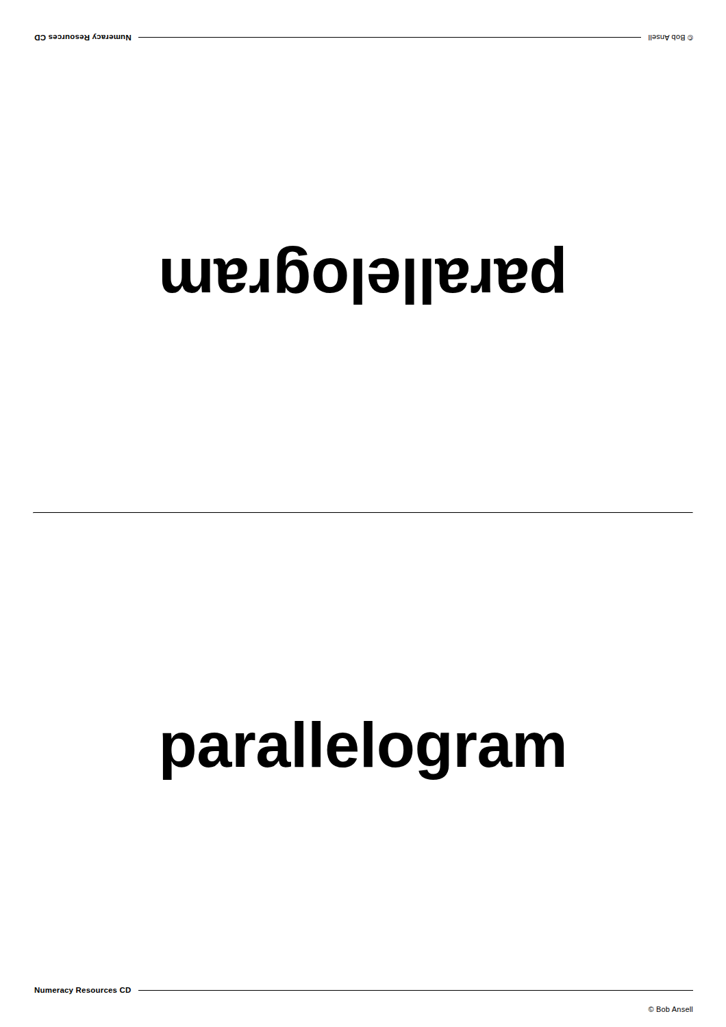© Bob Ansell Numeracy Resources CD
parallelogram
parallelogram
Numeracy Resources CD © Bob Ansell